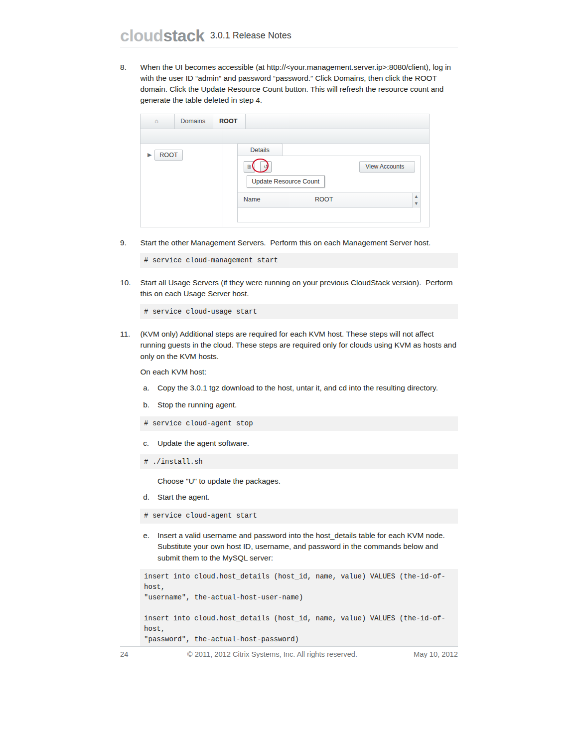cloud stack
3.0.1 Release Notes
8.
When the UI becomes accessible (at http://<your.management.server.ip>:8080/client), log in with the user ID “admin” and password “password.” Click Domains, then click the ROOT domain. Click the Update Resource Count button. This will refresh the resource count and generate the table deleted in step 4.
⌂
Domains
ROOT
▶ ROOT
Details
🗎
↺
View Accounts
Update Resource Count
Name
ROOT
▲ ▼
9.
Start the other Management Servers. Perform this on each Management Server host.
# service cloud-management start
10.
Start all Usage Servers (if they were running on your previous CloudStack version). Perform this on each Usage Server host.
# service cloud-usage start
11.
(KVM only) Additional steps are required for each KVM host. These steps will not affect running guests in the cloud. These steps are required only for clouds using KVM as hosts and only on the KVM hosts.
On each KVM host:
a.
Copy the 3.0.1 tgz download to the host, untar it, and cd into the resulting directory.
b.
Stop the running agent.
# service cloud-agent stop
c.
Update the agent software.
# ./install.sh
Choose "U" to update the packages.
d.
Start the agent.
# service cloud-agent start
e.
Insert a valid username and password into the host_details table for each KVM node. Substitute your own host ID, username, and password in the commands below and submit them to the MySQL server:
insert into cloud.host_details (host_id, name, value) VALUES (the-id-of-host,
"username", the-actual-host-user-name)

insert into cloud.host_details (host_id, name, value) VALUES (the-id-of-host,
"password", the-actual-host-password)
24
© 2011, 2012 Citrix Systems, Inc. All rights reserved.
May 10, 2012